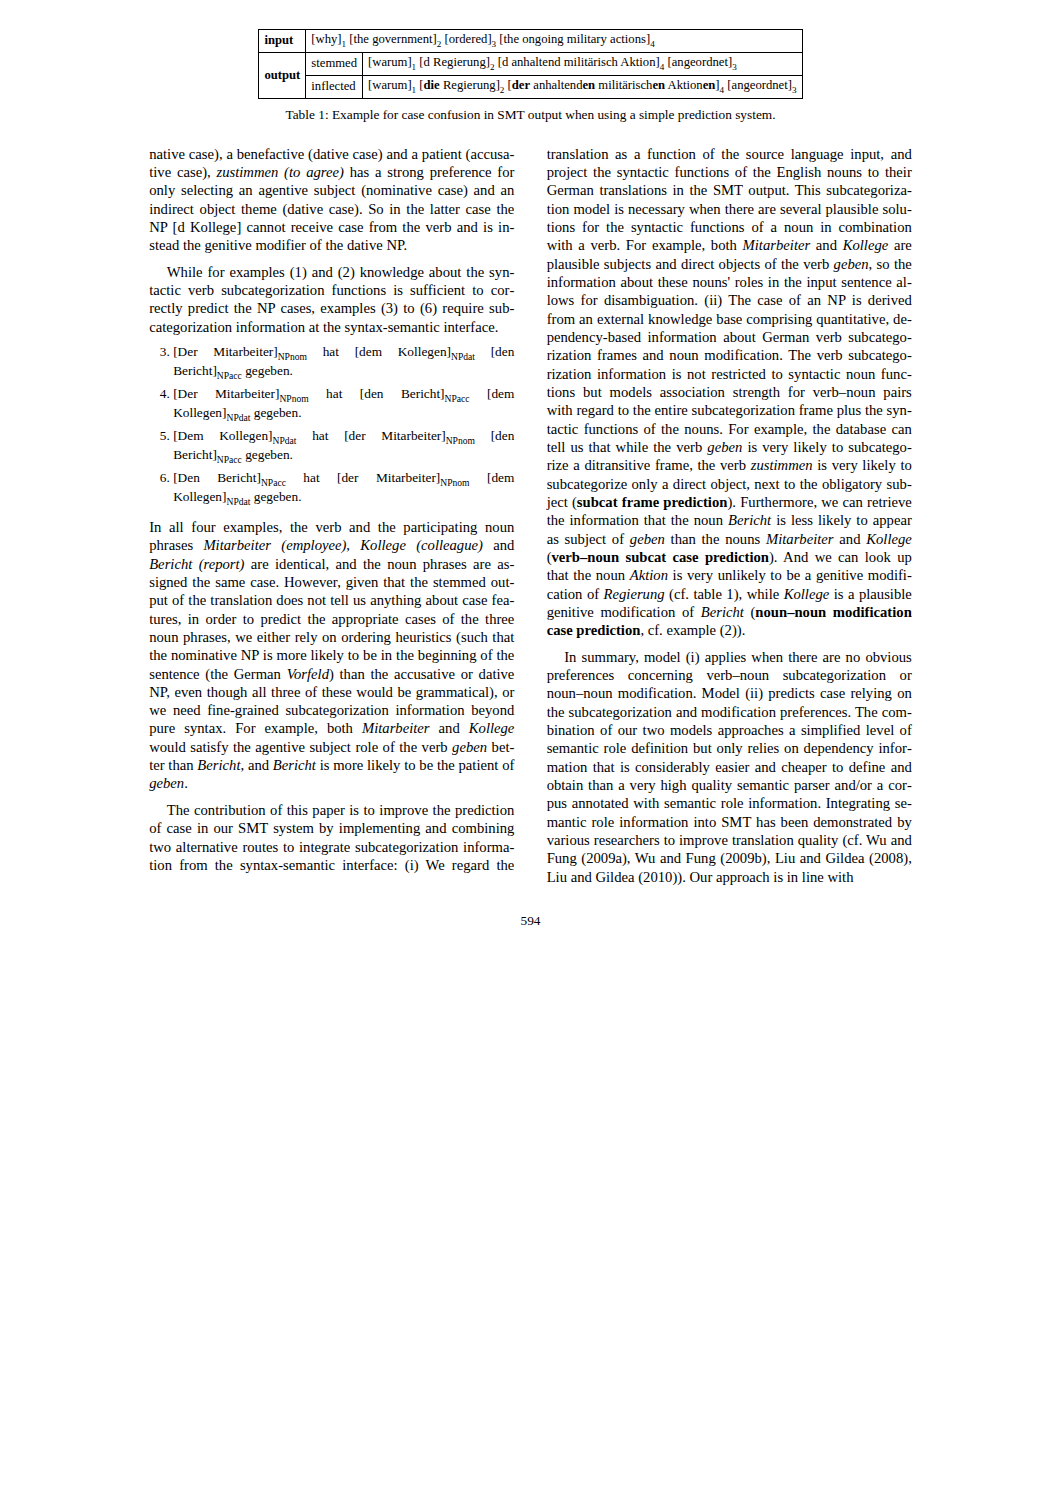| input | [why] 1 [the government] 2 [ordered] 3 [the ongoing military actions] 4 |
| output | stemmed | [warum] 1 [d Regierung] 2 [d anhaltend militärisch Aktion] 4 [angeordnet] 3 |
| inflected | [warum] 1 [ die Regierung] 2 [ der anhaltend en militärisch en Aktion en ] 4 [angeordnet] 3 |
Table 1: Example for case confusion in SMT output when using a simple prediction system.
native case), a benefactive (dative case) and a patient (accusative case), zustimmen (to agree) has a strong preference for only selecting an agentive subject (nominative case) and an indirect object theme (dative case). So in the latter case the NP [d Kollege] cannot receive case from the verb and is instead the genitive modifier of the dative NP.
While for examples (1) and (2) knowledge about the syntactic verb subcategorization functions is sufficient to correctly predict the NP cases, examples (3) to (6) require subcategorization information at the syntax-semantic interface.
[Der Mitarbeiter]NPnom hat [dem Kollegen]NPdat [den Bericht]NPacc gegeben.
[Der Mitarbeiter]NPnom hat [den Bericht]NPacc [dem Kollegen]NPdat gegeben.
[Dem Kollegen]NPdat hat [der Mitarbeiter]NPnom [den Bericht]NPacc gegeben.
[Den Bericht]NPacc hat [der Mitarbeiter]NPnom [dem Kollegen]NPdat gegeben.
In all four examples, the verb and the participating noun phrases Mitarbeiter (employee), Kollege (colleague) and Bericht (report) are identical, and the noun phrases are assigned the same case. However, given that the stemmed output of the translation does not tell us anything about case features, in order to predict the appropriate cases of the three noun phrases, we either rely on ordering heuristics (such that the nominative NP is more likely to be in the beginning of the sentence (the German Vorfeld) than the accusative or dative NP, even though all three of these would be grammatical), or we need fine-grained subcategorization information beyond pure syntax. For example, both Mitarbeiter and Kollege would satisfy the agentive subject role of the verb geben better than Bericht, and Bericht is more likely to be the patient of geben.
The contribution of this paper is to improve the prediction of case in our SMT system by implementing and combining two alternative routes to integrate subcategorization information from the syntax-semantic interface: (i) We regard the translation as a function of the source language input, and project the syntactic functions of the English nouns to their German translations in the SMT output. This subcategorization model is necessary when there are several plausible solutions for the syntactic functions of a noun in combination with a verb. For example, both Mitarbeiter and Kollege are plausible subjects and direct objects of the verb geben, so the information about these nouns' roles in the input sentence allows for disambiguation. (ii) The case of an NP is derived from an external knowledge base comprising quantitative, dependency-based information about German verb subcategorization frames and noun modification. The verb subcategorization information is not restricted to syntactic noun functions but models association strength for verb–noun pairs with regard to the entire subcategorization frame plus the syntactic functions of the nouns. For example, the database can tell us that while the verb geben is very likely to subcategorize a ditransitive frame, the verb zustimmen is very likely to subcategorize only a direct object, next to the obligatory subject (subcat frame prediction). Furthermore, we can retrieve the information that the noun Bericht is less likely to appear as subject of geben than the nouns Mitarbeiter and Kollege (verb–noun subcat case prediction). And we can look up that the noun Aktion is very unlikely to be a genitive modification of Regierung (cf. table 1), while Kollege is a plausible genitive modification of Bericht (noun–noun modification case prediction, cf. example (2)).
In summary, model (i) applies when there are no obvious preferences concerning verb–noun subcategorization or noun–noun modification. Model (ii) predicts case relying on the subcategorization and modification preferences. The combination of our two models approaches a simplified level of semantic role definition but only relies on dependency information that is considerably easier and cheaper to define and obtain than a very high quality semantic parser and/or a corpus annotated with semantic role information. Integrating semantic role information into SMT has been demonstrated by various researchers to improve translation quality (cf. Wu and Fung (2009a), Wu and Fung (2009b), Liu and Gildea (2008), Liu and Gildea (2010)). Our approach is in line with
594